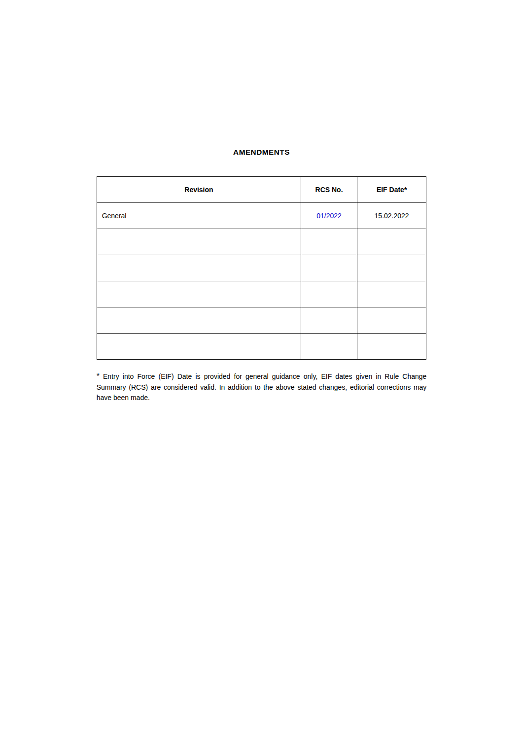AMENDMENTS
| Revision | RCS No. | EIF Date* |
| --- | --- | --- |
| General | 01/2022 | 15.02.2022 |
* Entry into Force (EIF) Date is provided for general guidance only, EIF dates given in Rule Change Summary (RCS) are considered valid. In addition to the above stated changes, editorial corrections may have been made.